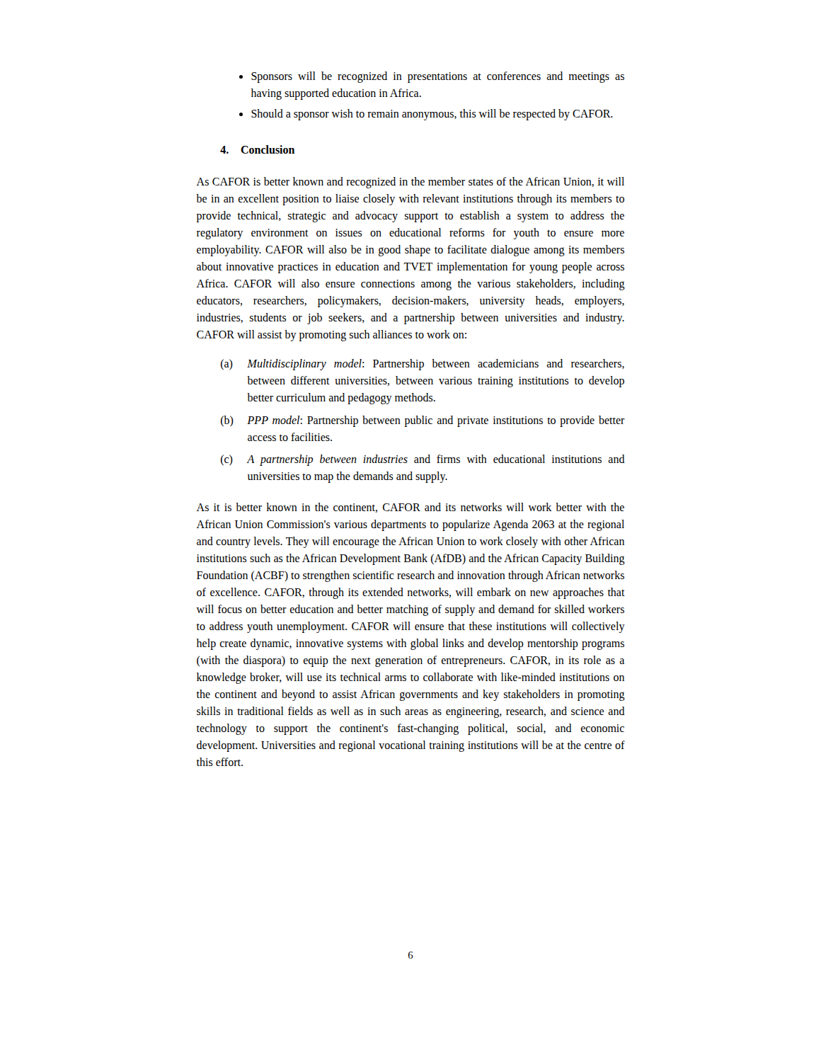Sponsors will be recognized in presentations at conferences and meetings as having supported education in Africa.
Should a sponsor wish to remain anonymous, this will be respected by CAFOR.
4. Conclusion
As CAFOR is better known and recognized in the member states of the African Union, it will be in an excellent position to liaise closely with relevant institutions through its members to provide technical, strategic and advocacy support to establish a system to address the regulatory environment on issues on educational reforms for youth to ensure more employability. CAFOR will also be in good shape to facilitate dialogue among its members about innovative practices in education and TVET implementation for young people across Africa. CAFOR will also ensure connections among the various stakeholders, including educators, researchers, policymakers, decision-makers, university heads, employers, industries, students or job seekers, and a partnership between universities and industry. CAFOR will assist by promoting such alliances to work on:
(a) Multidisciplinary model: Partnership between academicians and researchers, between different universities, between various training institutions to develop better curriculum and pedagogy methods.
(b) PPP model: Partnership between public and private institutions to provide better access to facilities.
(c) A partnership between industries and firms with educational institutions and universities to map the demands and supply.
As it is better known in the continent, CAFOR and its networks will work better with the African Union Commission's various departments to popularize Agenda 2063 at the regional and country levels. They will encourage the African Union to work closely with other African institutions such as the African Development Bank (AfDB) and the African Capacity Building Foundation (ACBF) to strengthen scientific research and innovation through African networks of excellence. CAFOR, through its extended networks, will embark on new approaches that will focus on better education and better matching of supply and demand for skilled workers to address youth unemployment. CAFOR will ensure that these institutions will collectively help create dynamic, innovative systems with global links and develop mentorship programs (with the diaspora) to equip the next generation of entrepreneurs. CAFOR, in its role as a knowledge broker, will use its technical arms to collaborate with like-minded institutions on the continent and beyond to assist African governments and key stakeholders in promoting skills in traditional fields as well as in such areas as engineering, research, and science and technology to support the continent's fast-changing political, social, and economic development. Universities and regional vocational training institutions will be at the centre of this effort.
6